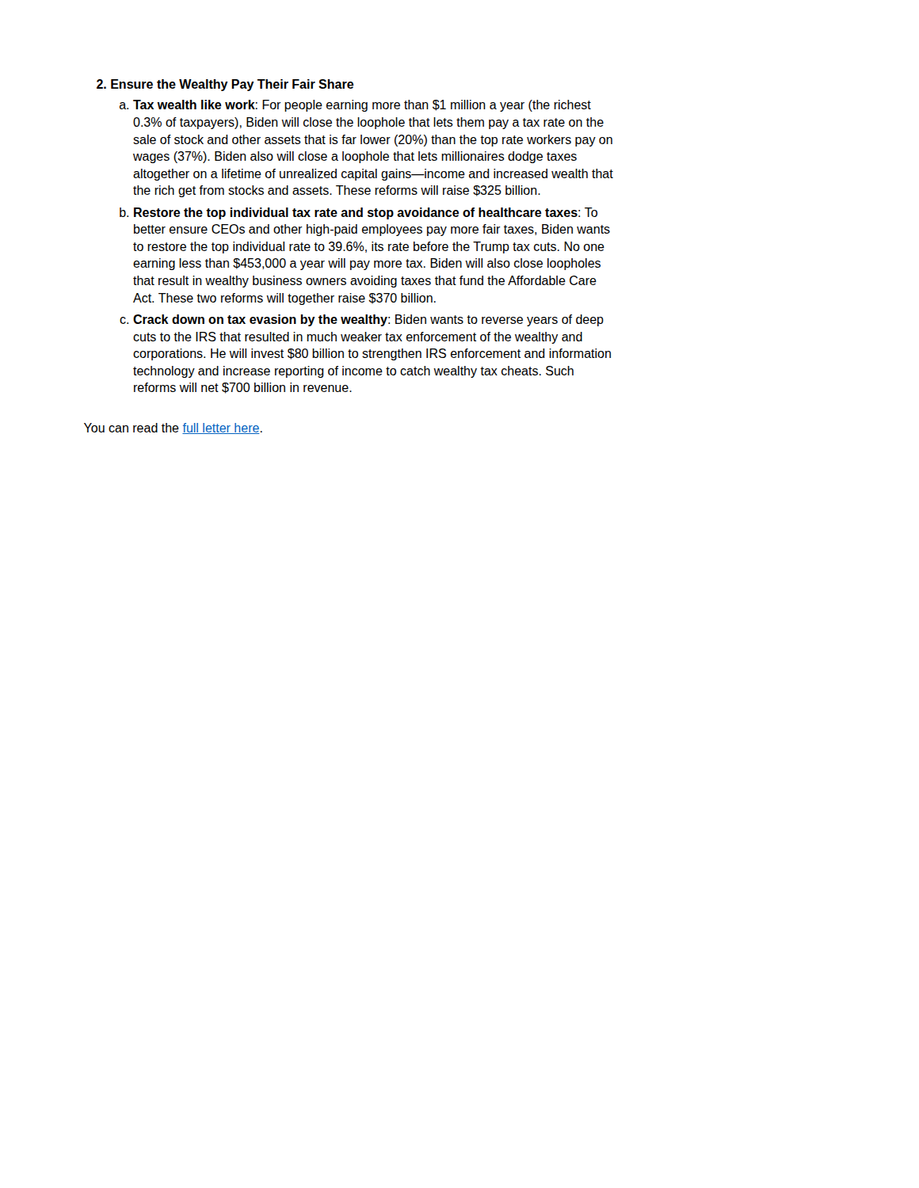Ensure the Wealthy Pay Their Fair Share
Tax wealth like work: For people earning more than $1 million a year (the richest 0.3% of taxpayers), Biden will close the loophole that lets them pay a tax rate on the sale of stock and other assets that is far lower (20%) than the top rate workers pay on wages (37%). Biden also will close a loophole that lets millionaires dodge taxes altogether on a lifetime of unrealized capital gains—income and increased wealth that the rich get from stocks and assets. These reforms will raise $325 billion.
Restore the top individual tax rate and stop avoidance of healthcare taxes: To better ensure CEOs and other high-paid employees pay more fair taxes, Biden wants to restore the top individual rate to 39.6%, its rate before the Trump tax cuts. No one earning less than $453,000 a year will pay more tax. Biden will also close loopholes that result in wealthy business owners avoiding taxes that fund the Affordable Care Act. These two reforms will together raise $370 billion.
Crack down on tax evasion by the wealthy: Biden wants to reverse years of deep cuts to the IRS that resulted in much weaker tax enforcement of the wealthy and corporations. He will invest $80 billion to strengthen IRS enforcement and information technology and increase reporting of income to catch wealthy tax cheats. Such reforms will net $700 billion in revenue.
You can read the full letter here.